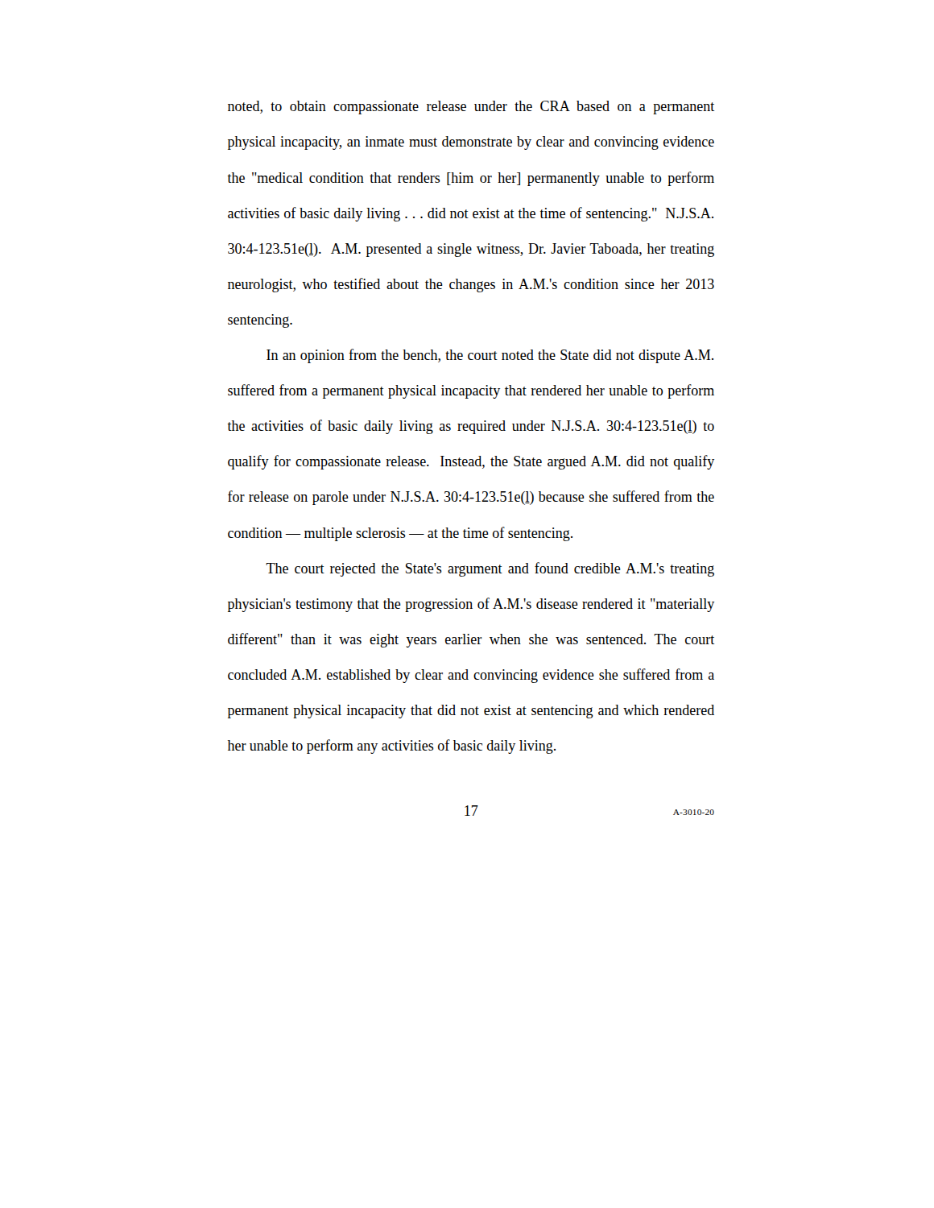noted, to obtain compassionate release under the CRA based on a permanent physical incapacity, an inmate must demonstrate by clear and convincing evidence the "medical condition that renders [him or her] permanently unable to perform activities of basic daily living . . . did not exist at the time of sentencing." N.J.S.A. 30:4-123.51e(l). A.M. presented a single witness, Dr. Javier Taboada, her treating neurologist, who testified about the changes in A.M.'s condition since her 2013 sentencing.
In an opinion from the bench, the court noted the State did not dispute A.M. suffered from a permanent physical incapacity that rendered her unable to perform the activities of basic daily living as required under N.J.S.A. 30:4-123.51e(l) to qualify for compassionate release. Instead, the State argued A.M. did not qualify for release on parole under N.J.S.A. 30:4-123.51e(l) because she suffered from the condition — multiple sclerosis — at the time of sentencing.
The court rejected the State's argument and found credible A.M.'s treating physician's testimony that the progression of A.M.'s disease rendered it "materially different" than it was eight years earlier when she was sentenced. The court concluded A.M. established by clear and convincing evidence she suffered from a permanent physical incapacity that did not exist at sentencing and which rendered her unable to perform any activities of basic daily living.
17 A-3010-20